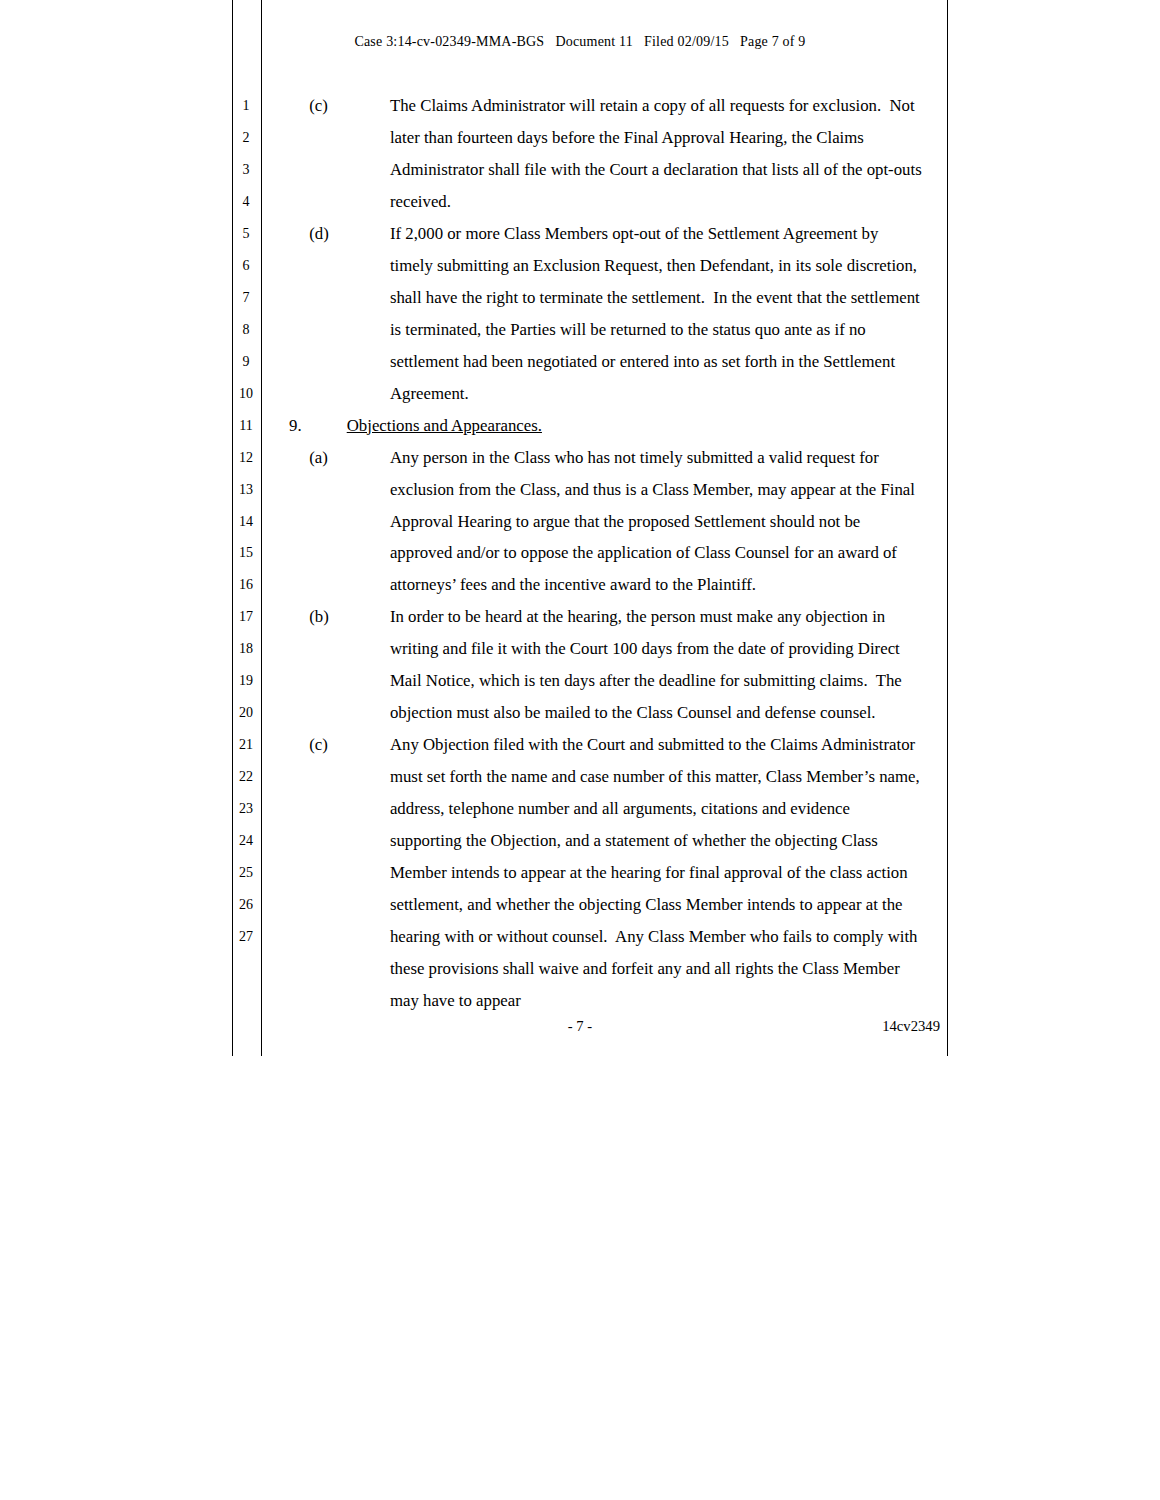Case 3:14-cv-02349-MMA-BGS Document 11 Filed 02/09/15 Page 7 of 9
1
2
3
4
5
6
7
8
9
10
11
12
13
14
15
16
17
18
19
20
21
22
23
24
25
26
27
(c) The Claims Administrator will retain a copy of all requests for exclusion. Not later than fourteen days before the Final Approval Hearing, the Claims Administrator shall file with the Court a declaration that lists all of the opt-outs received.
(d) If 2,000 or more Class Members opt-out of the Settlement Agreement by timely submitting an Exclusion Request, then Defendant, in its sole discretion, shall have the right to terminate the settlement. In the event that the settlement is terminated, the Parties will be returned to the status quo ante as if no settlement had been negotiated or entered into as set forth in the Settlement Agreement.
9. Objections and Appearances.
(a) Any person in the Class who has not timely submitted a valid request for exclusion from the Class, and thus is a Class Member, may appear at the Final Approval Hearing to argue that the proposed Settlement should not be approved and/or to oppose the application of Class Counsel for an award of attorneys’ fees and the incentive award to the Plaintiff.
(b) In order to be heard at the hearing, the person must make any objection in writing and file it with the Court 100 days from the date of providing Direct Mail Notice, which is ten days after the deadline for submitting claims. The objection must also be mailed to the Class Counsel and defense counsel.
(c) Any Objection filed with the Court and submitted to the Claims Administrator must set forth the name and case number of this matter, Class Member’s name, address, telephone number and all arguments, citations and evidence supporting the Objection, and a statement of whether the objecting Class Member intends to appear at the hearing for final approval of the class action settlement, and whether the objecting Class Member intends to appear at the hearing with or without counsel. Any Class Member who fails to comply with these provisions shall waive and forfeit any and all rights the Class Member may have to appear
- 7 -
14cv2349